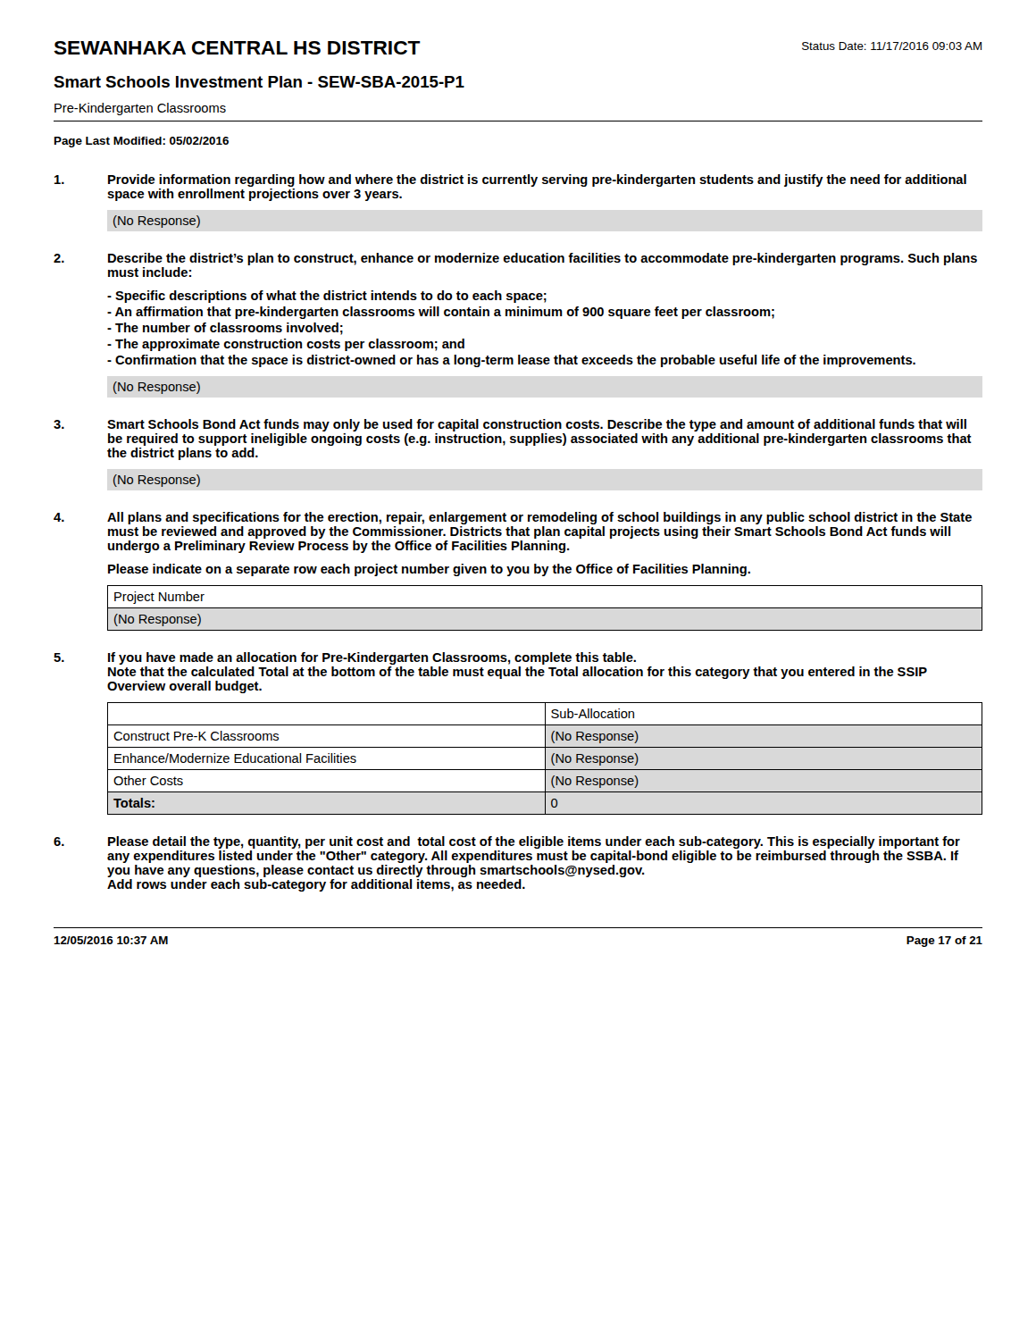Status Date: 11/17/2016 09:03 AM
SEWANHAKA CENTRAL HS DISTRICT
Smart Schools Investment Plan - SEW-SBA-2015-P1
Pre-Kindergarten Classrooms
Page Last Modified: 05/02/2016
Provide information regarding how and where the district is currently serving pre-kindergarten students and justify the need for additional space with enrollment projections over 3 years.
(No Response)
Describe the district’s plan to construct, enhance or modernize education facilities to accommodate pre-kindergarten programs. Such plans must include:
- Specific descriptions of what the district intends to do to each space;
- An affirmation that pre-kindergarten classrooms will contain a minimum of 900 square feet per classroom;
- The number of classrooms involved;
- The approximate construction costs per classroom; and
- Confirmation that the space is district-owned or has a long-term lease that exceeds the probable useful life of the improvements.
(No Response)
Smart Schools Bond Act funds may only be used for capital construction costs. Describe the type and amount of additional funds that will be required to support ineligible ongoing costs (e.g. instruction, supplies) associated with any additional pre-kindergarten classrooms that the district plans to add.
(No Response)
All plans and specifications for the erection, repair, enlargement or remodeling of school buildings in any public school district in the State must be reviewed and approved by the Commissioner. Districts that plan capital projects using their Smart Schools Bond Act funds will undergo a Preliminary Review Process by the Office of Facilities Planning.
Please indicate on a separate row each project number given to you by the Office of Facilities Planning.
| Project Number |
| (No Response) |
If you have made an allocation for Pre-Kindergarten Classrooms, complete this table.
Note that the calculated Total at the bottom of the table must equal the Total allocation for this category that you entered in the SSIP Overview overall budget.
| | Sub-Allocation |
| Construct Pre-K Classrooms | (No Response) |
| Enhance/Modernize Educational Facilities | (No Response) |
| Other Costs | (No Response) |
| Totals: | 0 |
Please detail the type, quantity, per unit cost and total cost of the eligible items under each sub-category. This is especially important for any expenditures listed under the "Other" category. All expenditures must be capital-bond eligible to be reimbursed through the SSBA. If you have any questions, please contact us directly through smartschools@nysed.gov.
Add rows under each sub-category for additional items, as needed.
12/05/2016 10:37 AM Page 17 of 21